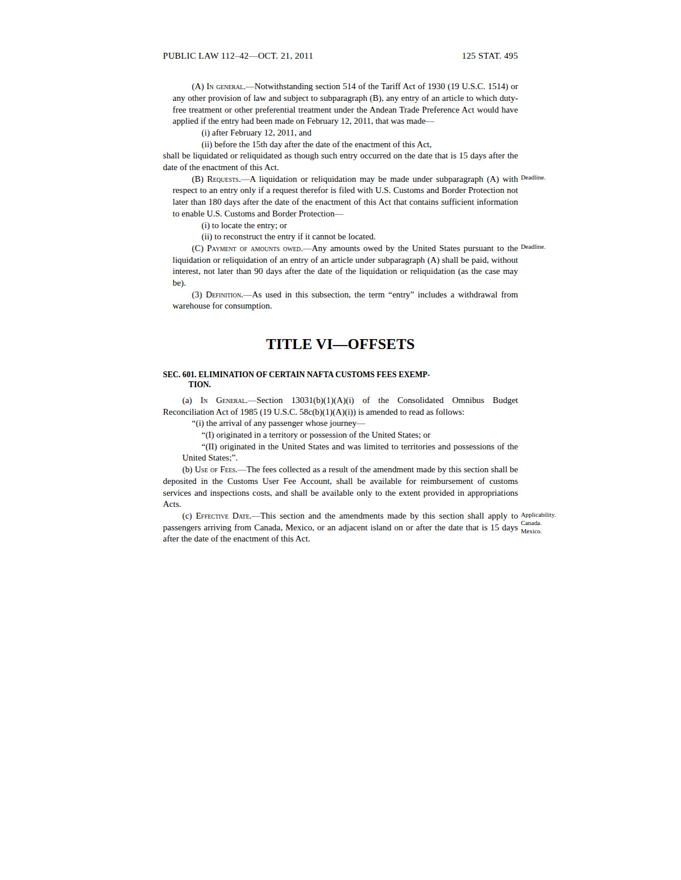PUBLIC LAW 112–42—OCT. 21, 2011 125 STAT. 495
(A) In general.—Notwithstanding section 514 of the Tariff Act of 1930 (19 U.S.C. 1514) or any other provision of law and subject to subparagraph (B), any entry of an article to which duty-free treatment or other preferential treatment under the Andean Trade Preference Act would have applied if the entry had been made on February 12, 2011, that was made—
(i) after February 12, 2011, and
(ii) before the 15th day after the date of the enactment of this Act,
shall be liquidated or reliquidated as though such entry occurred on the date that is 15 days after the date of the enactment of this Act.
Deadline.
(B) Requests.—A liquidation or reliquidation may be made under subparagraph (A) with respect to an entry only if a request therefor is filed with U.S. Customs and Border Protection not later than 180 days after the date of the enactment of this Act that contains sufficient information to enable U.S. Customs and Border Protection—
(i) to locate the entry; or
(ii) to reconstruct the entry if it cannot be located.
Deadline.
(C) Payment of amounts owed.—Any amounts owed by the United States pursuant to the liquidation or reliquidation of an entry of an article under subparagraph (A) shall be paid, without interest, not later than 90 days after the date of the liquidation or reliquidation (as the case may be).
(3) Definition.—As used in this subsection, the term “entry” includes a withdrawal from warehouse for consumption.
TITLE VI—OFFSETS
SEC. 601. ELIMINATION OF CERTAIN NAFTA CUSTOMS FEES EXEMP-TION.
(a) In General.—Section 13031(b)(1)(A)(i) of the Consolidated Omnibus Budget Reconciliation Act of 1985 (19 U.S.C. 58c(b)(1)(A)(i)) is amended to read as follows:
“(i) the arrival of any passenger whose journey—
“(I) originated in a territory or possession of the United States; or
“(II) originated in the United States and was limited to territories and possessions of the United States;”.
(b) Use of Fees.—The fees collected as a result of the amendment made by this section shall be deposited in the Customs User Fee Account, shall be available for reimbursement of customs services and inspections costs, and shall be available only to the extent provided in appropriations Acts.
Applicability.
Canada.
Mexico.
(c) Effective Date.—This section and the amendments made by this section shall apply to passengers arriving from Canada, Mexico, or an adjacent island on or after the date that is 15 days after the date of the enactment of this Act.